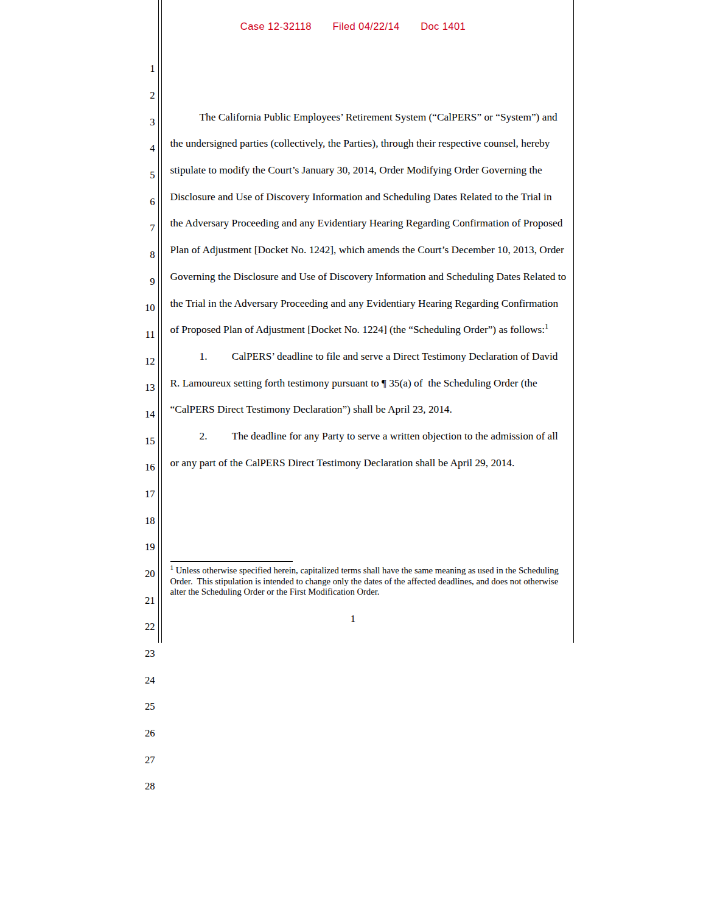Case 12-32118 Filed 04/22/14 Doc 1401
1
2
3
4
5
6
7
8
9
10
11
12
13
14
15
16
17
18
19
20
21
22
23
24
25
26
27
28
The California Public Employees’ Retirement System (“CalPERS” or “System”) and the undersigned parties (collectively, the Parties), through their respective counsel, hereby stipulate to modify the Court’s January 30, 2014, Order Modifying Order Governing the Disclosure and Use of Discovery Information and Scheduling Dates Related to the Trial in the Adversary Proceeding and any Evidentiary Hearing Regarding Confirmation of Proposed Plan of Adjustment [Docket No. 1242], which amends the Court’s December 10, 2013, Order Governing the Disclosure and Use of Discovery Information and Scheduling Dates Related to the Trial in the Adversary Proceeding and any Evidentiary Hearing Regarding Confirmation of Proposed Plan of Adjustment [Docket No. 1224] (the “Scheduling Order”) as follows:1
1. CalPERS’ deadline to file and serve a Direct Testimony Declaration of David R. Lamoureux setting forth testimony pursuant to ¶ 35(a) of the Scheduling Order (the “CalPERS Direct Testimony Declaration”) shall be April 23, 2014.
2. The deadline for any Party to serve a written objection to the admission of all or any part of the CalPERS Direct Testimony Declaration shall be April 29, 2014.
1 Unless otherwise specified herein, capitalized terms shall have the same meaning as used in the Scheduling Order. This stipulation is intended to change only the dates of the affected deadlines, and does not otherwise alter the Scheduling Order or the First Modification Order.
1